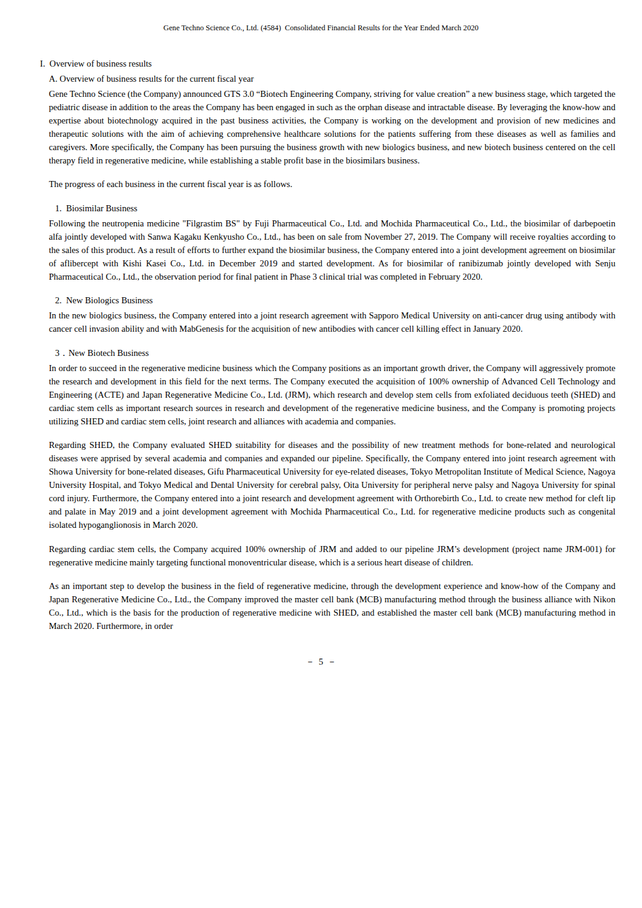Gene Techno Science Co., Ltd. (4584) Consolidated Financial Results for the Year Ended March 2020
I. Overview of business results
A. Overview of business results for the current fiscal year
Gene Techno Science (the Company) announced GTS 3.0 “Biotech Engineering Company, striving for value creation” a new business stage, which targeted the pediatric disease in addition to the areas the Company has been engaged in such as the orphan disease and intractable disease. By leveraging the know-how and expertise about biotechnology acquired in the past business activities, the Company is working on the development and provision of new medicines and therapeutic solutions with the aim of achieving comprehensive healthcare solutions for the patients suffering from these diseases as well as families and caregivers. More specifically, the Company has been pursuing the business growth with new biologics business, and new biotech business centered on the cell therapy field in regenerative medicine, while establishing a stable profit base in the biosimilars business.
The progress of each business in the current fiscal year is as follows.
1. Biosimilar Business
Following the neutropenia medicine "Filgrastim BS" by Fuji Pharmaceutical Co., Ltd. and Mochida Pharmaceutical Co., Ltd., the biosimilar of darbepoetin alfa jointly developed with Sanwa Kagaku Kenkyusho Co., Ltd., has been on sale from November 27, 2019. The Company will receive royalties according to the sales of this product. As a result of efforts to further expand the biosimilar business, the Company entered into a joint development agreement on biosimilar of aflibercept with Kishi Kasei Co., Ltd. in December 2019 and started development. As for biosimilar of ranibizumab jointly developed with Senju Pharmaceutical Co., Ltd., the observation period for final patient in Phase 3 clinical trial was completed in February 2020.
2. New Biologics Business
In the new biologics business, the Company entered into a joint research agreement with Sapporo Medical University on anti-cancer drug using antibody with cancer cell invasion ability and with MabGenesis for the acquisition of new antibodies with cancer cell killing effect in January 2020.
3．New Biotech Business
In order to succeed in the regenerative medicine business which the Company positions as an important growth driver, the Company will aggressively promote the research and development in this field for the next terms. The Company executed the acquisition of 100% ownership of Advanced Cell Technology and Engineering (ACTE) and Japan Regenerative Medicine Co., Ltd. (JRM), which research and develop stem cells from exfoliated deciduous teeth (SHED) and cardiac stem cells as important research sources in research and development of the regenerative medicine business, and the Company is promoting projects utilizing SHED and cardiac stem cells, joint research and alliances with academia and companies.
Regarding SHED, the Company evaluated SHED suitability for diseases and the possibility of new treatment methods for bone-related and neurological diseases were apprised by several academia and companies and expanded our pipeline. Specifically, the Company entered into joint research agreement with Showa University for bone-related diseases, Gifu Pharmaceutical University for eye-related diseases, Tokyo Metropolitan Institute of Medical Science, Nagoya University Hospital, and Tokyo Medical and Dental University for cerebral palsy, Oita University for peripheral nerve palsy and Nagoya University for spinal cord injury. Furthermore, the Company entered into a joint research and development agreement with Orthorebirth Co., Ltd. to create new method for cleft lip and palate in May 2019 and a joint development agreement with Mochida Pharmaceutical Co., Ltd. for regenerative medicine products such as congenital isolated hypoganglionosis in March 2020.
Regarding cardiac stem cells, the Company acquired 100% ownership of JRM and added to our pipeline JRM’s development (project name JRM-001) for regenerative medicine mainly targeting functional monoventricular disease, which is a serious heart disease of children.
As an important step to develop the business in the field of regenerative medicine, through the development experience and know-how of the Company and Japan Regenerative Medicine Co., Ltd., the Company improved the master cell bank (MCB) manufacturing method through the business alliance with Nikon Co., Ltd., which is the basis for the production of regenerative medicine with SHED, and established the master cell bank (MCB) manufacturing method in March 2020. Furthermore, in order
－ 5 －